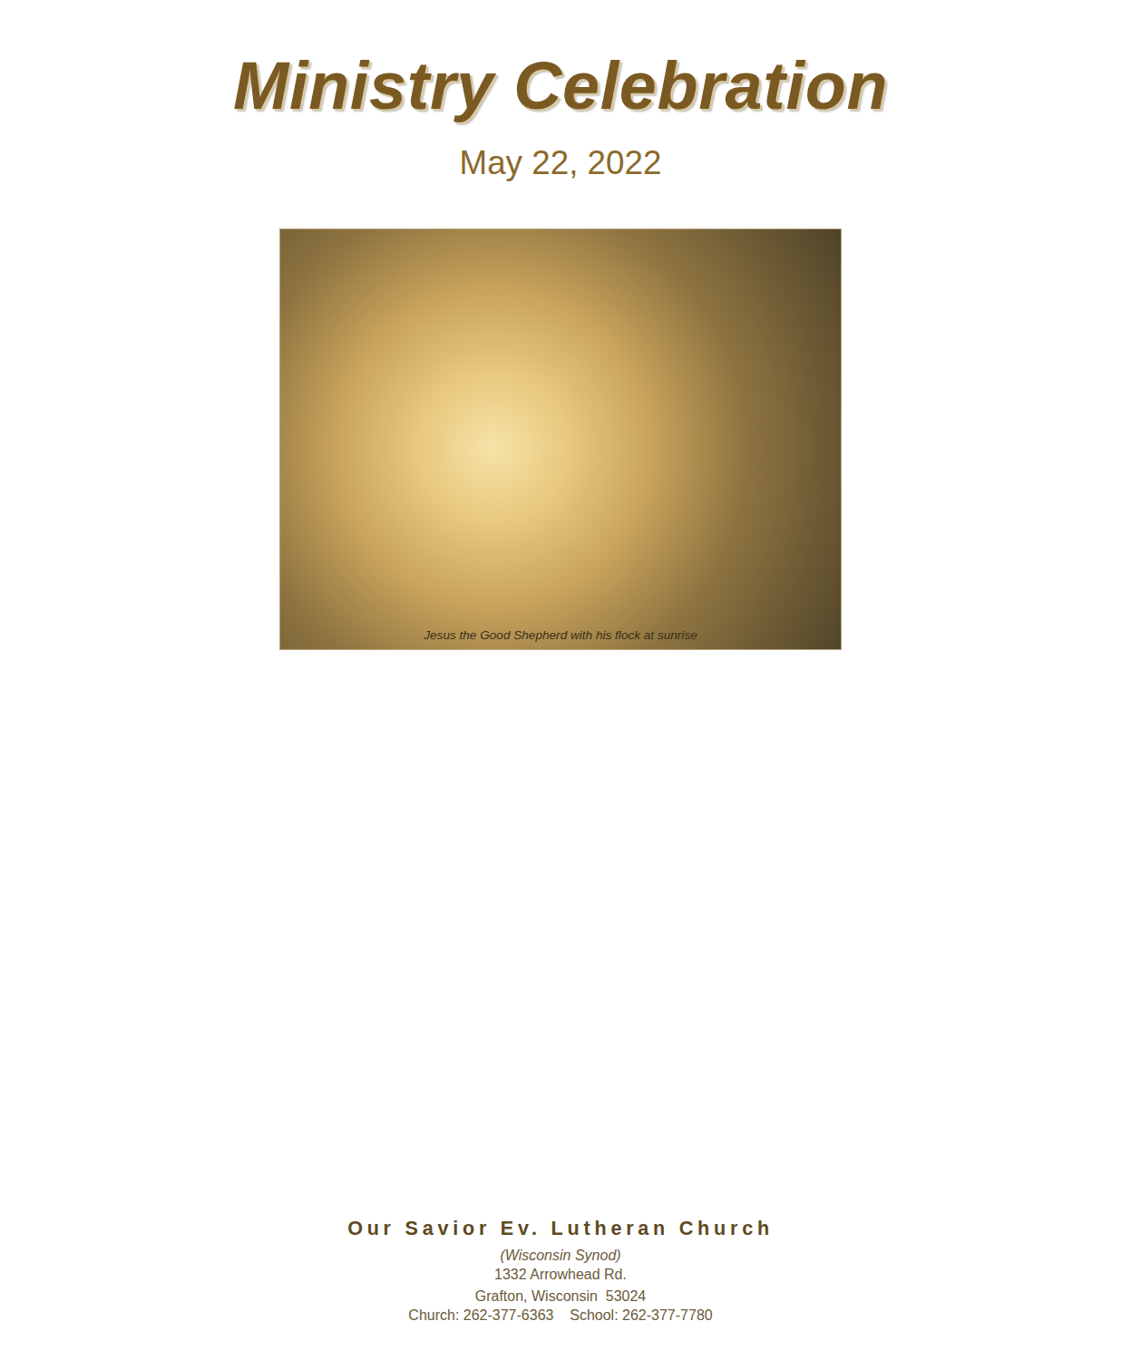Ministry Celebration
May 22, 2022
Jesus the Good Shepherd with his flock at sunrise
Our Savior Ev. Lutheran Church
(Wisconsin Synod)
1332 Arrowhead Rd.
Grafton, Wisconsin 53024
Church: 262-377-6363 School: 262-377-7780